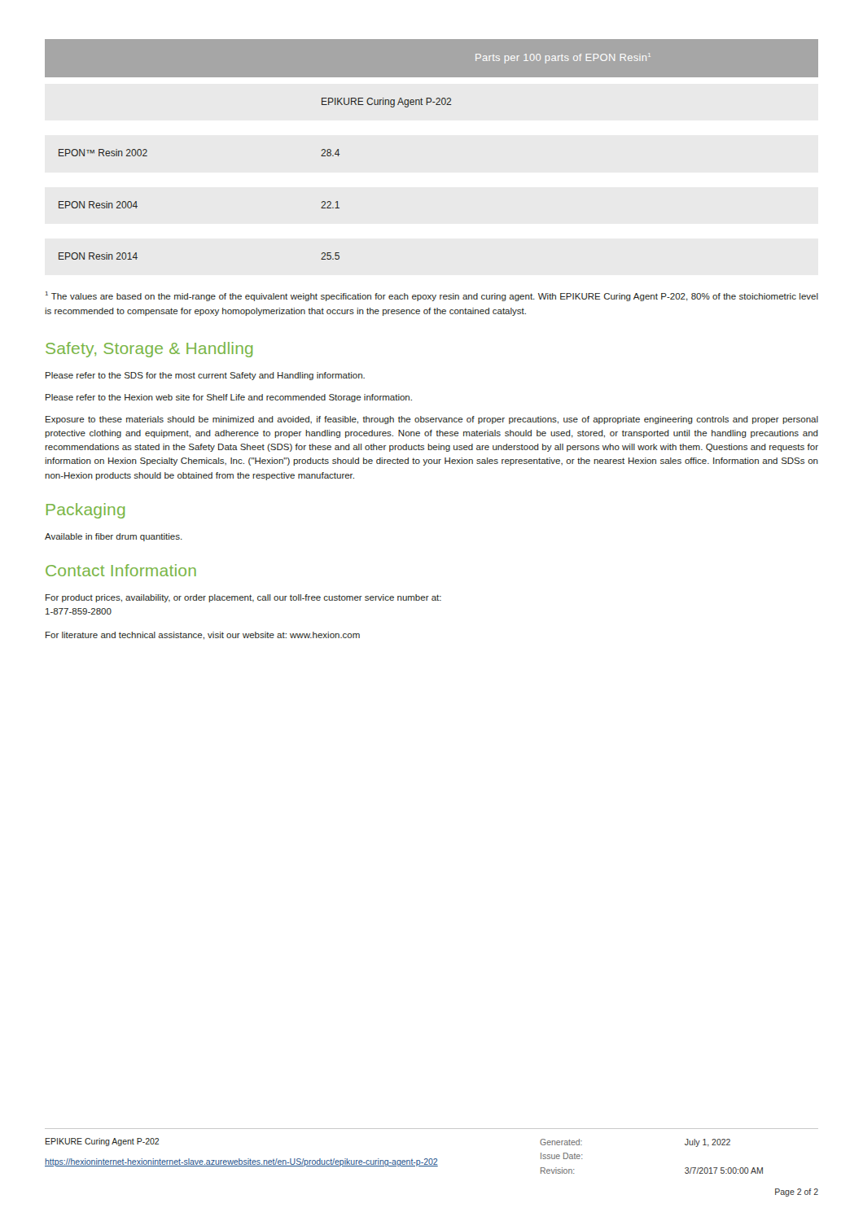| | Parts per 100 parts of EPON Resin 1 |
| --- | --- |
| | EPIKURE Curing Agent P-202 |
| EPON™ Resin 2002 | 28.4 |
| EPON Resin 2004 | 22.1 |
| EPON Resin 2014 | 25.5 |
1 The values are based on the mid-range of the equivalent weight specification for each epoxy resin and curing agent. With EPIKURE Curing Agent P-202, 80% of the stoichiometric level is recommended to compensate for epoxy homopolymerization that occurs in the presence of the contained catalyst.
Safety, Storage & Handling
Please refer to the SDS for the most current Safety and Handling information.
Please refer to the Hexion web site for Shelf Life and recommended Storage information.
Exposure to these materials should be minimized and avoided, if feasible, through the observance of proper precautions, use of appropriate engineering controls and proper personal protective clothing and equipment, and adherence to proper handling procedures. None of these materials should be used, stored, or transported until the handling precautions and recommendations as stated in the Safety Data Sheet (SDS) for these and all other products being used are understood by all persons who will work with them. Questions and requests for information on Hexion Specialty Chemicals, Inc. ("Hexion") products should be directed to your Hexion sales representative, or the nearest Hexion sales office. Information and SDSs on non-Hexion products should be obtained from the respective manufacturer.
Packaging
Available in fiber drum quantities.
Contact Information
For product prices, availability, or order placement, call our toll-free customer service number at:
1-877-859-2800
For literature and technical assistance, visit our website at: www.hexion.com
EPIKURE Curing Agent P-202
https://hexioninternet-hexioninternet-slave.azurewebsites.net/en-US/product/epikure-curing-agent-p-202
Generated:
July 1, 2022
Issue Date:
Revision:
3/7/2017 5:00:00 AM
Page 2 of 2